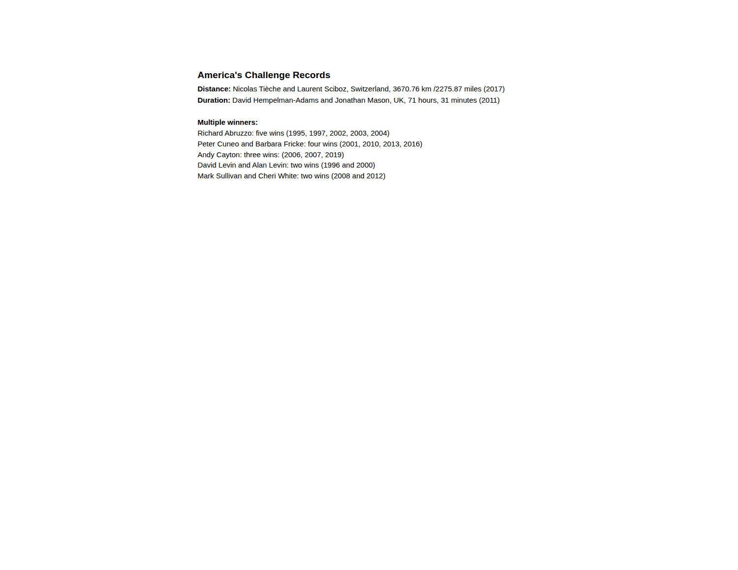America's Challenge Records
Distance: Nicolas Tièche and Laurent Sciboz, Switzerland, 3670.76 km /2275.87 miles (2017)
Duration: David Hempelman-Adams and Jonathan Mason, UK, 71 hours, 31 minutes (2011)
Multiple winners:
Richard Abruzzo: five wins (1995, 1997, 2002, 2003, 2004)
Peter Cuneo and Barbara Fricke: four wins (2001, 2010, 2013, 2016)
Andy Cayton: three wins: (2006, 2007, 2019)
David Levin and Alan Levin: two wins (1996 and 2000)
Mark Sullivan and Cheri White: two wins (2008 and 2012)